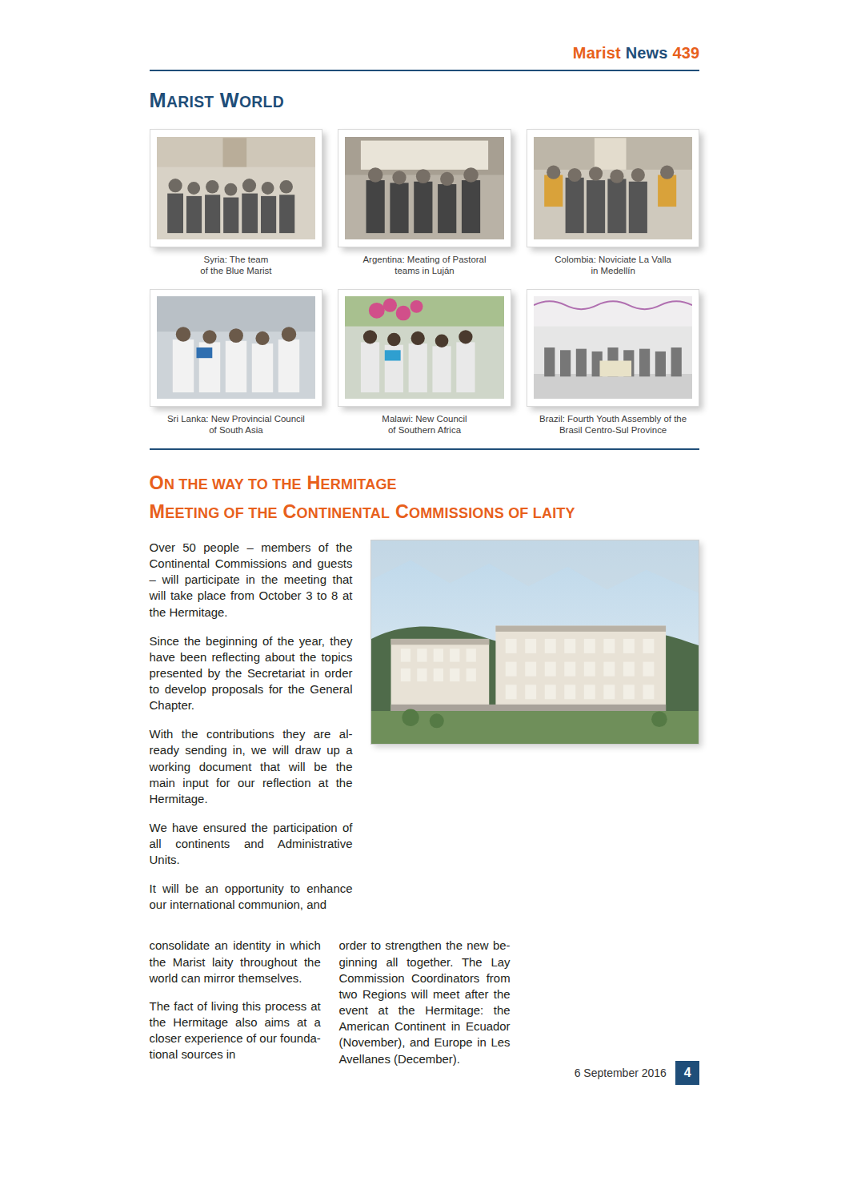Marist News 439
MARIST WORLD
Syria: The team
of the Blue Marist
Argentina: Meating of Pastoral
teams in Luján
Colombia: Noviciate La Valla
in Medellín
Sri Lanka: New Provincial Council
of South Asia
Malawi: New Council
of Southern Africa
Brazil: Fourth Youth Assembly of the
Brasil Centro-Sul Province
ON THE WAY TO THE HERMITAGE
MEETING OF THE CONTINENTAL COMMISSIONS OF LAITY
Over 50 people – members of the Continental Commissions and guests – will participate in the meeting that will take place from October 3 to 8 at the Hermitage.
Since the beginning of the year, they have been reflecting about the topics presented by the Secretariat in order to develop proposals for the General Chapter.
With the contributions they are already sending in, we will draw up a working document that will be the main input for our reflection at the Hermitage.
We have ensured the participation of all continents and Administrative Units.
It will be an opportunity to enhance our international communion, and
consolidate an identity in which the Marist laity throughout the world can mirror themselves.
The fact of living this process at the Hermitage also aims at a closer experience of our foundational sources in
order to strengthen the new beginning all together. The Lay Commission Coordinators from two Regions will meet after the event at the Hermitage: the American Continent in Ecuador (November), and Europe in Les Avellanes (December).
6 September 2016 4